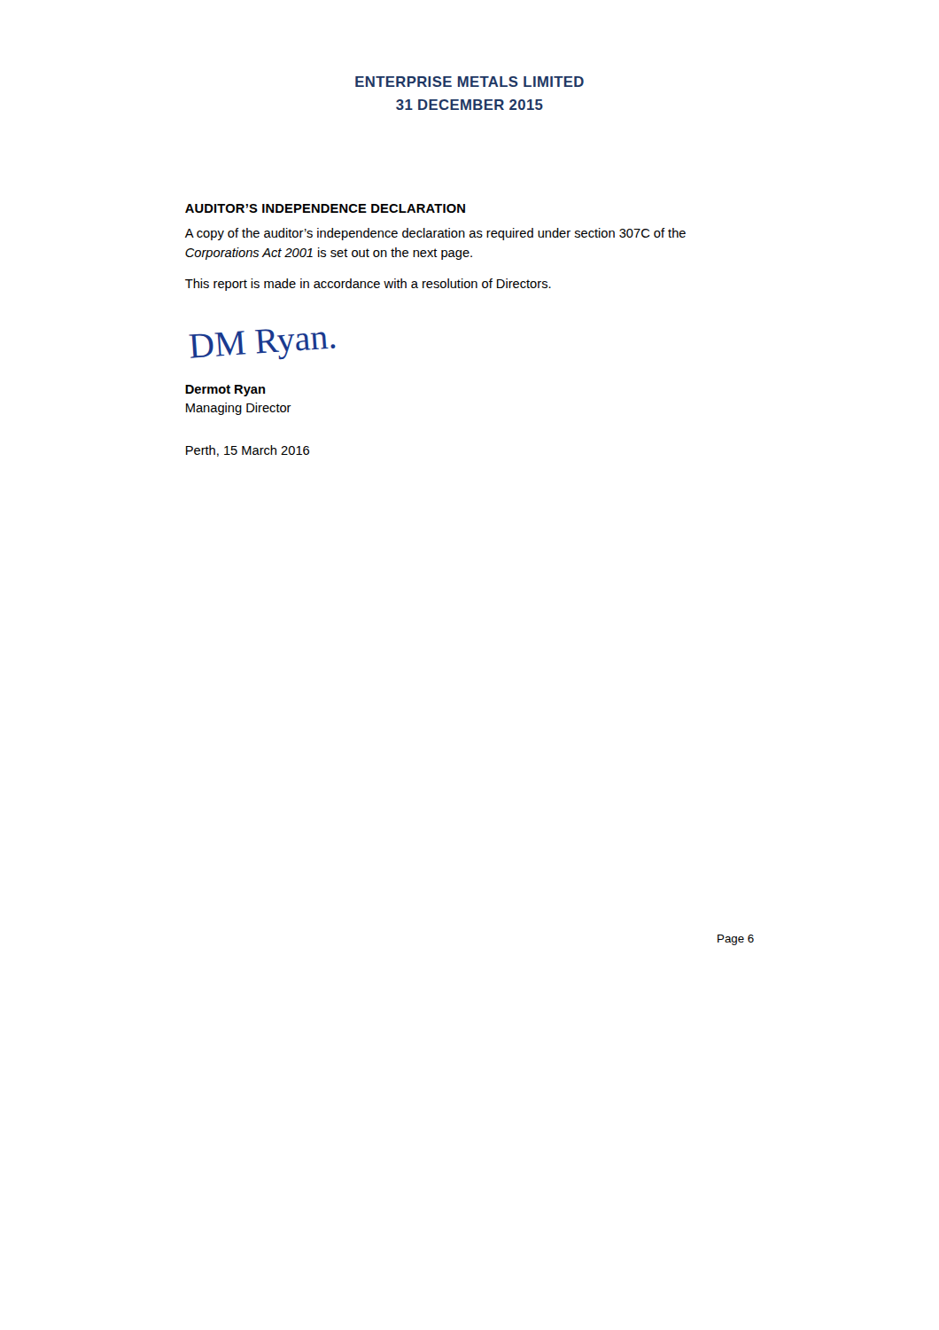ENTERPRISE METALS LIMITED
31 DECEMBER 2015
AUDITOR’S INDEPENDENCE DECLARATION
A copy of the auditor’s independence declaration as required under section 307C of the Corporations Act 2001 is set out on the next page.
This report is made in accordance with a resolution of Directors.
DM Ryan.
Dermot Ryan
Managing Director
Perth, 15 March 2016
Page 6